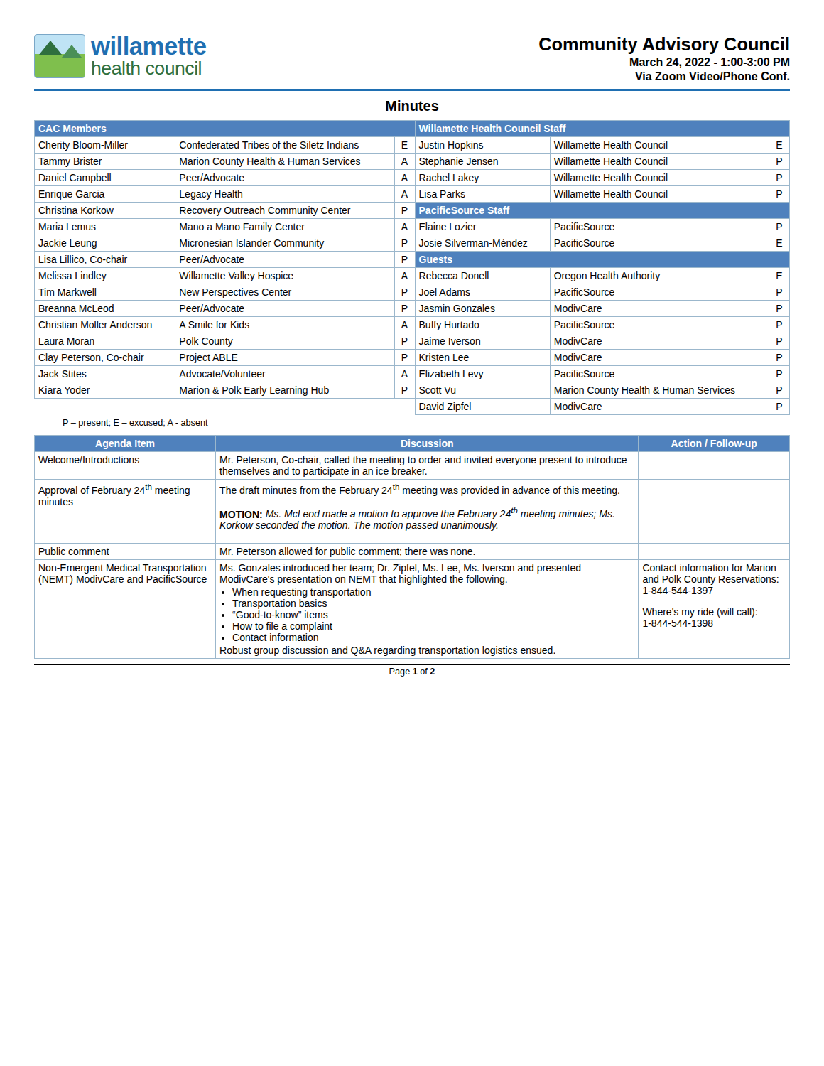willamette
health council
Community Advisory Council
March 24, 2022 - 1:00-3:00 PM
Via Zoom Video/Phone Conf.
Minutes
| CAC Members | Willamette Health Council Staff |
| Cherity Bloom-Miller | Confederated Tribes of the Siletz Indians | E | Justin Hopkins | Willamette Health Council | E |
| Tammy Brister | Marion County Health & Human Services | A | Stephanie Jensen | Willamette Health Council | P |
| Daniel Campbell | Peer/Advocate | A | Rachel Lakey | Willamette Health Council | P |
| Enrique Garcia | Legacy Health | A | Lisa Parks | Willamette Health Council | P |
| Christina Korkow | Recovery Outreach Community Center | P | PacificSource Staff |
| Maria Lemus | Mano a Mano Family Center | A | Elaine Lozier | PacificSource | P |
| Jackie Leung | Micronesian Islander Community | P | Josie Silverman-Méndez | PacificSource | E |
| Lisa Lillico, Co-chair | Peer/Advocate | P | Guests |
| Melissa Lindley | Willamette Valley Hospice | A | Rebecca Donell | Oregon Health Authority | E |
| Tim Markwell | New Perspectives Center | P | Joel Adams | PacificSource | P |
| Breanna McLeod | Peer/Advocate | P | Jasmin Gonzales | ModivCare | P |
| Christian Moller Anderson | A Smile for Kids | A | Buffy Hurtado | PacificSource | P |
| Laura Moran | Polk County | P | Jaime Iverson | ModivCare | P |
| Clay Peterson, Co-chair | Project ABLE | P | Kristen Lee | ModivCare | P |
| Jack Stites | Advocate/Volunteer | A | Elizabeth Levy | PacificSource | P |
| Kiara Yoder | Marion & Polk Early Learning Hub | P | Scott Vu | Marion County Health & Human Services | P |
| | | | David Zipfel | ModivCare | P |
P – present; E – excused; A - absent
| Agenda Item | Discussion | Action / Follow-up |
| --- | --- | --- |
| Welcome/Introductions | Mr. Peterson, Co-chair, called the meeting to order and invited everyone present to introduce themselves and to participate in an ice breaker. | |
| Approval of February 24 th meeting minutes | The draft minutes from the February 24 th meeting was provided in advance of this meeting. MOTION: Ms. McLeod made a motion to approve the February 24 th meeting minutes; Ms. Korkow seconded the motion. The motion passed unanimously. | |
| Public comment | Mr. Peterson allowed for public comment; there was none. | |
| Non-Emergent Medical Transportation (NEMT) ModivCare and PacificSource | Ms. Gonzales introduced her team; Dr. Zipfel, Ms. Lee, Ms. Iverson and presented ModivCare's presentation on NEMT that highlighted the following. When requesting transportation Transportation basics “Good-to-know” items How to file a complaint Contact information Robust group discussion and Q&A regarding transportation logistics ensued. | Contact information for Marion and Polk County Reservations: 1-844-544-1397 Where's my ride (will call): 1-844-544-1398 |
Page 1 of 2